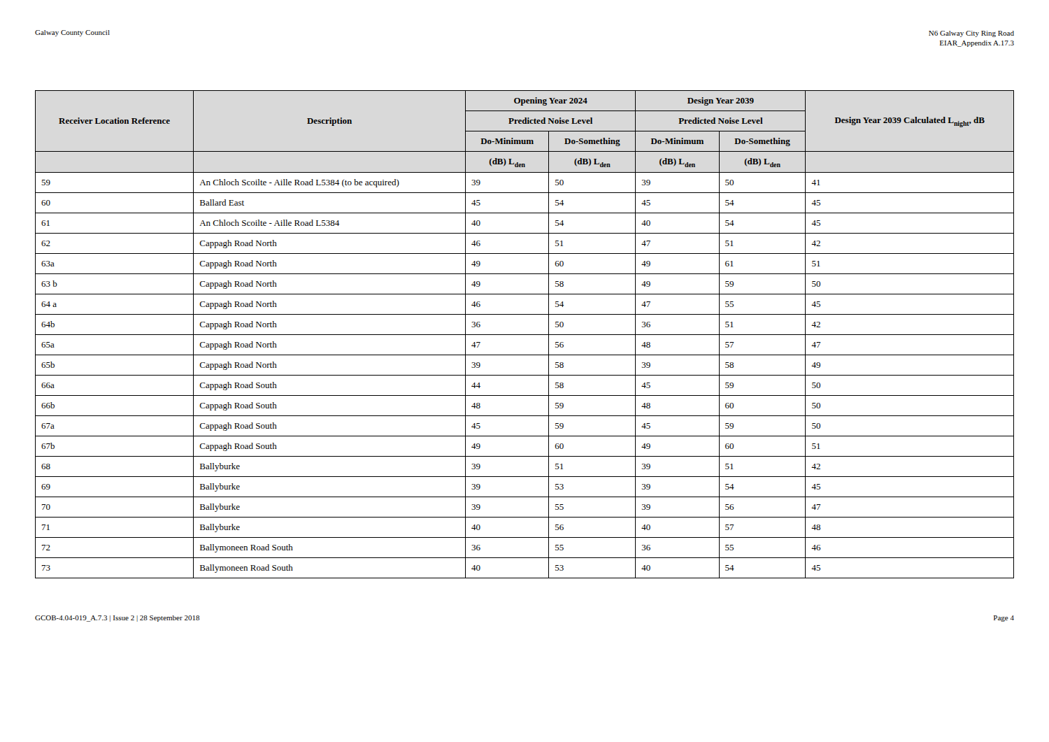Galway County Council
N6 Galway City Ring Road
EIAR_Appendix A.17.3
| Receiver Location Reference | Description | Opening Year 2024 | Design Year 2039 | Design Year 2039 Calculated L night , dB |
| --- | --- | --- | --- | --- |
| Predicted Noise Level | Predicted Noise Level |
| Do-Minimum | Do-Something | Do-Minimum | Do-Something |
| | | (dB) L den | (dB) L den | (dB) L den | (dB) L den | |
| 59 | An Chloch Scoilte - Aille Road L5384 (to be acquired) | 39 | 50 | 39 | 50 | 41 |
| 60 | Ballard East | 45 | 54 | 45 | 54 | 45 |
| 61 | An Chloch Scoilte - Aille Road L5384 | 40 | 54 | 40 | 54 | 45 |
| 62 | Cappagh Road North | 46 | 51 | 47 | 51 | 42 |
| 63a | Cappagh Road North | 49 | 60 | 49 | 61 | 51 |
| 63 b | Cappagh Road North | 49 | 58 | 49 | 59 | 50 |
| 64 a | Cappagh Road North | 46 | 54 | 47 | 55 | 45 |
| 64b | Cappagh Road North | 36 | 50 | 36 | 51 | 42 |
| 65a | Cappagh Road North | 47 | 56 | 48 | 57 | 47 |
| 65b | Cappagh Road North | 39 | 58 | 39 | 58 | 49 |
| 66a | Cappagh Road South | 44 | 58 | 45 | 59 | 50 |
| 66b | Cappagh Road South | 48 | 59 | 48 | 60 | 50 |
| 67a | Cappagh Road South | 45 | 59 | 45 | 59 | 50 |
| 67b | Cappagh Road South | 49 | 60 | 49 | 60 | 51 |
| 68 | Ballyburke | 39 | 51 | 39 | 51 | 42 |
| 69 | Ballyburke | 39 | 53 | 39 | 54 | 45 |
| 70 | Ballyburke | 39 | 55 | 39 | 56 | 47 |
| 71 | Ballyburke | 40 | 56 | 40 | 57 | 48 |
| 72 | Ballymoneen Road South | 36 | 55 | 36 | 55 | 46 |
| 73 | Ballymoneen Road South | 40 | 53 | 40 | 54 | 45 |
GCOB-4.04-019_A.7.3 | Issue 2 | 28 September 2018
Page 4